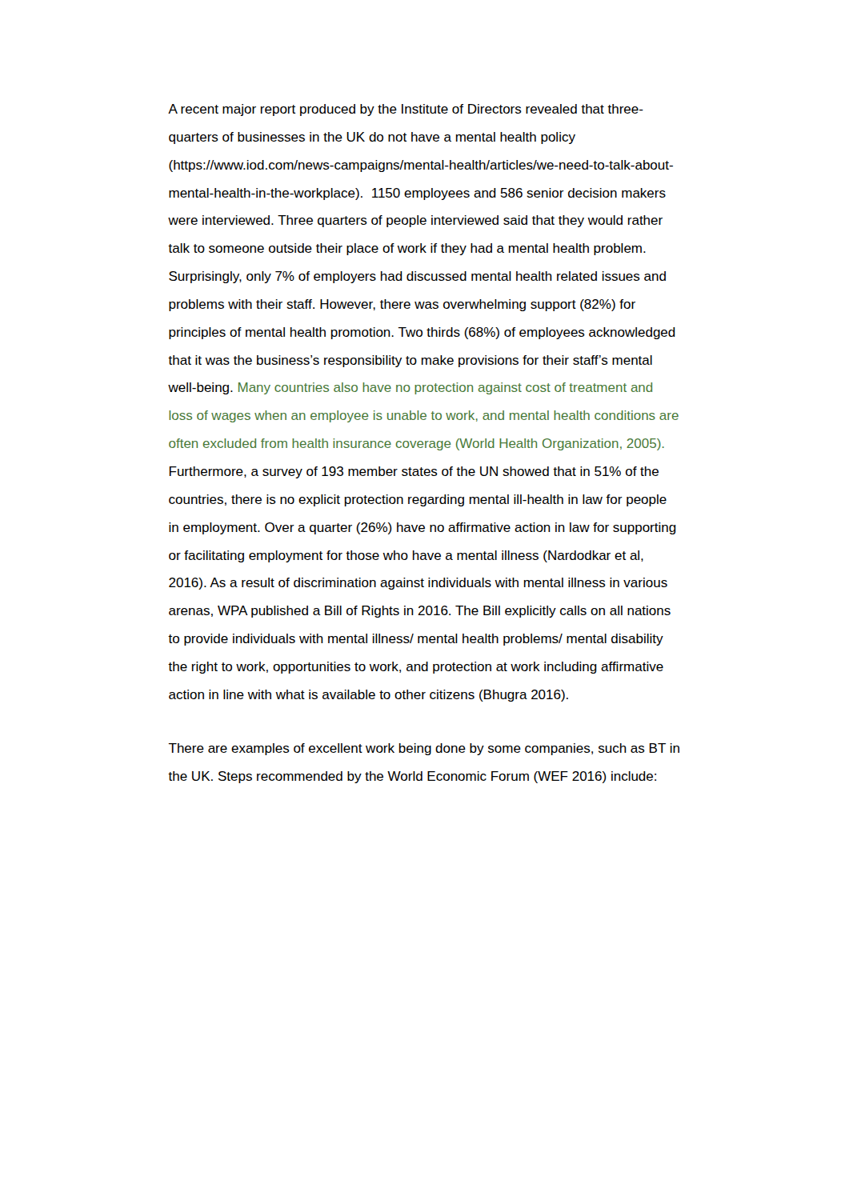A recent major report produced by the Institute of Directors revealed that three-quarters of businesses in the UK do not have a mental health policy (https://www.iod.com/news-campaigns/mental-health/articles/we-need-to-talk-about-mental-health-in-the-workplace). 1150 employees and 586 senior decision makers were interviewed. Three quarters of people interviewed said that they would rather talk to someone outside their place of work if they had a mental health problem. Surprisingly, only 7% of employers had discussed mental health related issues and problems with their staff. However, there was overwhelming support (82%) for principles of mental health promotion. Two thirds (68%) of employees acknowledged that it was the business’s responsibility to make provisions for their staff’s mental well-being. Many countries also have no protection against cost of treatment and loss of wages when an employee is unable to work, and mental health conditions are often excluded from health insurance coverage (World Health Organization, 2005). Furthermore, a survey of 193 member states of the UN showed that in 51% of the countries, there is no explicit protection regarding mental ill-health in law for people in employment. Over a quarter (26%) have no affirmative action in law for supporting or facilitating employment for those who have a mental illness (Nardodkar et al, 2016). As a result of discrimination against individuals with mental illness in various arenas, WPA published a Bill of Rights in 2016. The Bill explicitly calls on all nations to provide individuals with mental illness/ mental health problems/ mental disability the right to work, opportunities to work, and protection at work including affirmative action in line with what is available to other citizens (Bhugra 2016).
There are examples of excellent work being done by some companies, such as BT in the UK. Steps recommended by the World Economic Forum (WEF 2016) include: